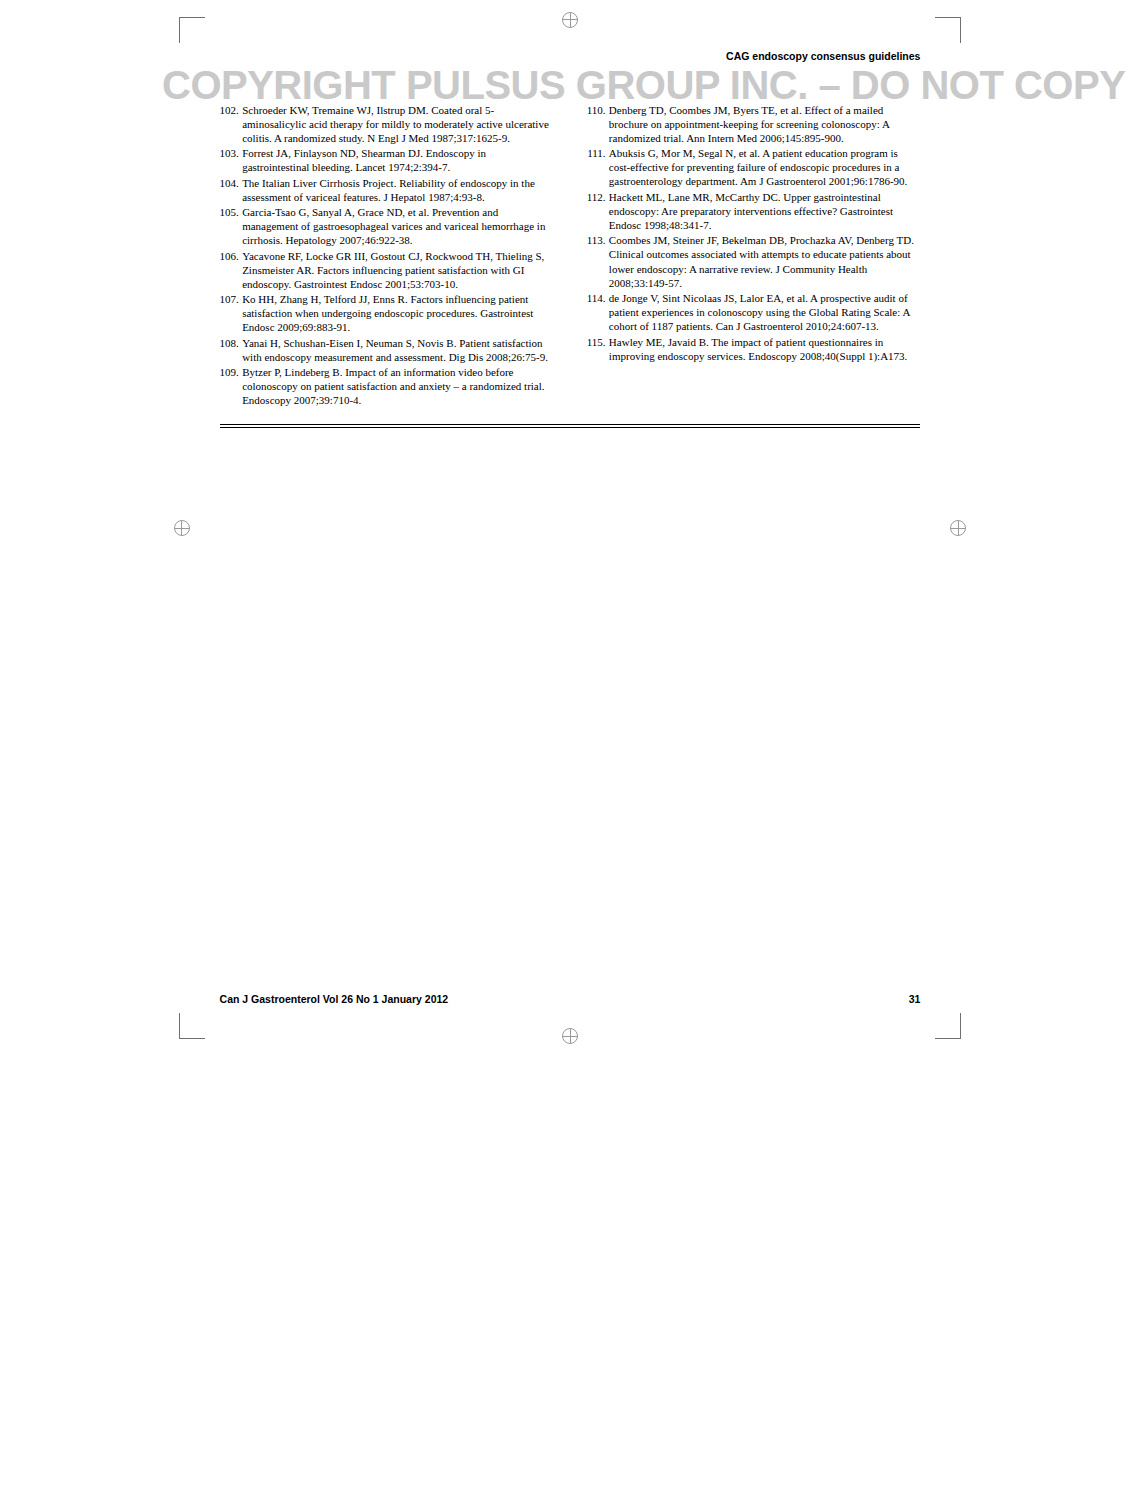COPYRIGHT PULSUS GROUP INC. – DO NOT COPY
CAG endoscopy consensus guidelines
102. Schroeder KW, Tremaine WJ, Ilstrup DM. Coated oral 5-aminosalicylic acid therapy for mildly to moderately active ulcerative colitis. A randomized study. N Engl J Med 1987;317:1625-9.
103. Forrest JA, Finlayson ND, Shearman DJ. Endoscopy in gastrointestinal bleeding. Lancet 1974;2:394-7.
104. The Italian Liver Cirrhosis Project. Reliability of endoscopy in the assessment of variceal features. J Hepatol 1987;4:93-8.
105. Garcia-Tsao G, Sanyal A, Grace ND, et al. Prevention and management of gastroesophageal varices and variceal hemorrhage in cirrhosis. Hepatology 2007;46:922-38.
106. Yacavone RF, Locke GR III, Gostout CJ, Rockwood TH, Thieling S, Zinsmeister AR. Factors influencing patient satisfaction with GI endoscopy. Gastrointest Endosc 2001;53:703-10.
107. Ko HH, Zhang H, Telford JJ, Enns R. Factors influencing patient satisfaction when undergoing endoscopic procedures. Gastrointest Endosc 2009;69:883-91.
108. Yanai H, Schushan-Eisen I, Neuman S, Novis B. Patient satisfaction with endoscopy measurement and assessment. Dig Dis 2008;26:75-9.
109. Bytzer P, Lindeberg B. Impact of an information video before colonoscopy on patient satisfaction and anxiety – a randomized trial. Endoscopy 2007;39:710-4.
110. Denberg TD, Coombes JM, Byers TE, et al. Effect of a mailed brochure on appointment-keeping for screening colonoscopy: A randomized trial. Ann Intern Med 2006;145:895-900.
111. Abuksis G, Mor M, Segal N, et al. A patient education program is cost-effective for preventing failure of endoscopic procedures in a gastroenterology department. Am J Gastroenterol 2001;96:1786-90.
112. Hackett ML, Lane MR, McCarthy DC. Upper gastrointestinal endoscopy: Are preparatory interventions effective? Gastrointest Endosc 1998;48:341-7.
113. Coombes JM, Steiner JF, Bekelman DB, Prochazka AV, Denberg TD. Clinical outcomes associated with attempts to educate patients about lower endoscopy: A narrative review. J Community Health 2008;33:149-57.
114. de Jonge V, Sint Nicolaas JS, Lalor EA, et al. A prospective audit of patient experiences in colonoscopy using the Global Rating Scale: A cohort of 1187 patients. Can J Gastroenterol 2010;24:607-13.
115. Hawley ME, Javaid B. The impact of patient questionnaires in improving endoscopy services. Endoscopy 2008;40(Suppl 1):A173.
Can J Gastroenterol Vol 26 No 1 January 2012
31